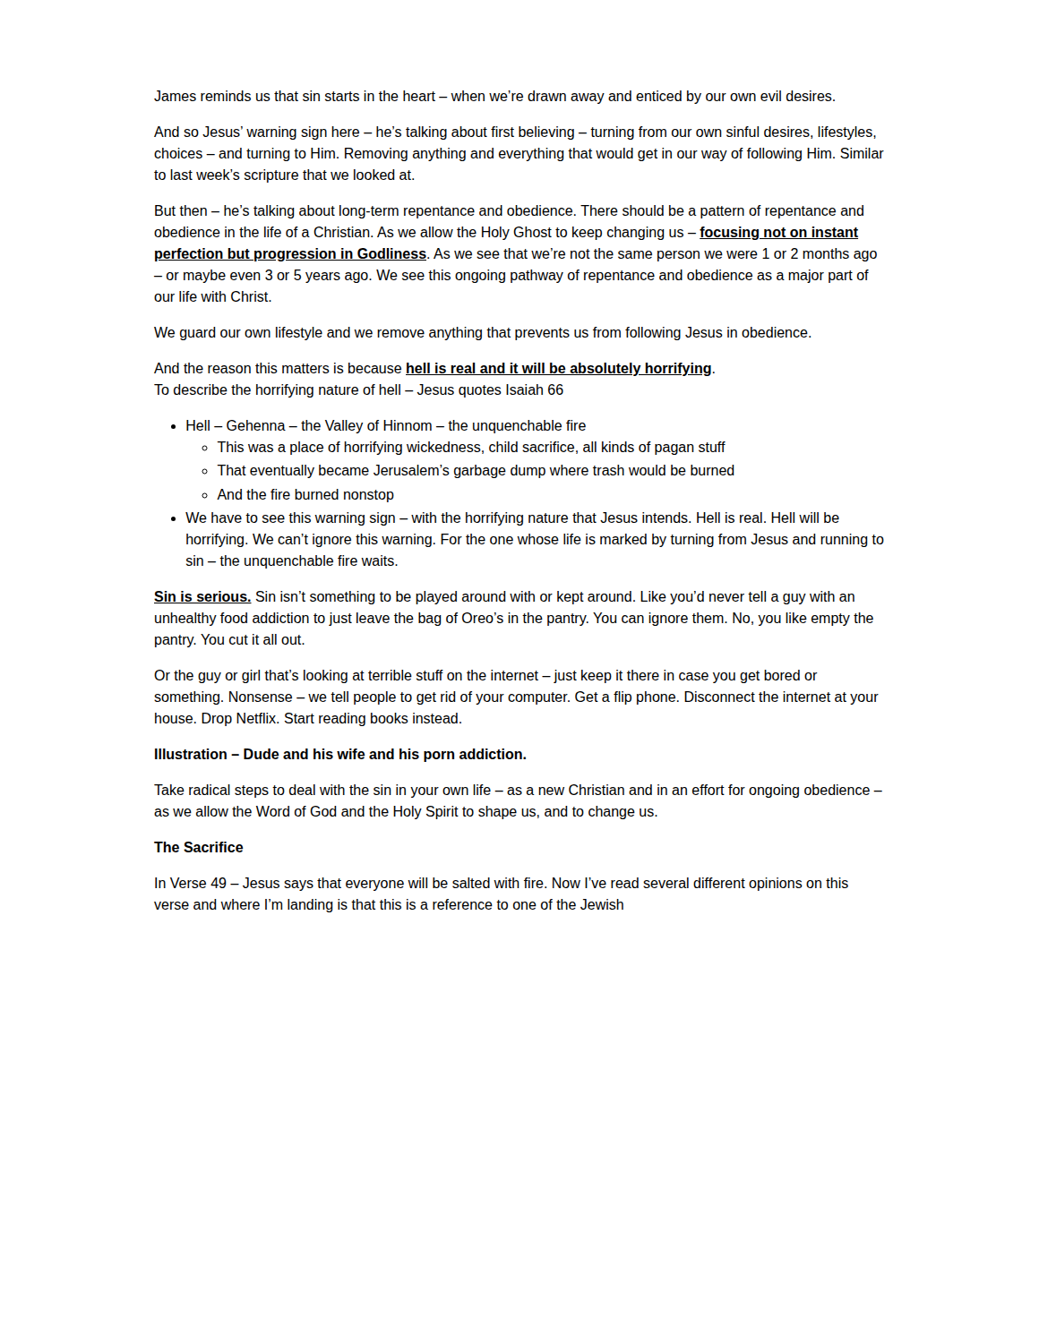James reminds us that sin starts in the heart – when we’re drawn away and enticed by our own evil desires.
And so Jesus’ warning sign here – he’s talking about first believing – turning from our own sinful desires, lifestyles, choices – and turning to Him. Removing anything and everything that would get in our way of following Him. Similar to last week’s scripture that we looked at.
But then – he’s talking about long-term repentance and obedience. There should be a pattern of repentance and obedience in the life of a Christian. As we allow the Holy Ghost to keep changing us – focusing not on instant perfection but progression in Godliness. As we see that we’re not the same person we were 1 or 2 months ago – or maybe even 3 or 5 years ago. We see this ongoing pathway of repentance and obedience as a major part of our life with Christ.
We guard our own lifestyle and we remove anything that prevents us from following Jesus in obedience.
And the reason this matters is because hell is real and it will be absolutely horrifying.
To describe the horrifying nature of hell – Jesus quotes Isaiah 66
Hell – Gehenna – the Valley of Hinnom – the unquenchable fire
This was a place of horrifying wickedness, child sacrifice, all kinds of pagan stuff
That eventually became Jerusalem’s garbage dump where trash would be burned
And the fire burned nonstop
We have to see this warning sign – with the horrifying nature that Jesus intends. Hell is real. Hell will be horrifying. We can’t ignore this warning. For the one whose life is marked by turning from Jesus and running to sin – the unquenchable fire waits.
Sin is serious. Sin isn’t something to be played around with or kept around. Like you’d never tell a guy with an unhealthy food addiction to just leave the bag of Oreo’s in the pantry. You can ignore them. No, you like empty the pantry. You cut it all out.
Or the guy or girl that’s looking at terrible stuff on the internet – just keep it there in case you get bored or something. Nonsense – we tell people to get rid of your computer. Get a flip phone. Disconnect the internet at your house. Drop Netflix. Start reading books instead.
Illustration – Dude and his wife and his porn addiction.
Take radical steps to deal with the sin in your own life – as a new Christian and in an effort for ongoing obedience – as we allow the Word of God and the Holy Spirit to shape us, and to change us.
The Sacrifice
In Verse 49 – Jesus says that everyone will be salted with fire. Now I’ve read several different opinions on this verse and where I’m landing is that this is a reference to one of the Jewish